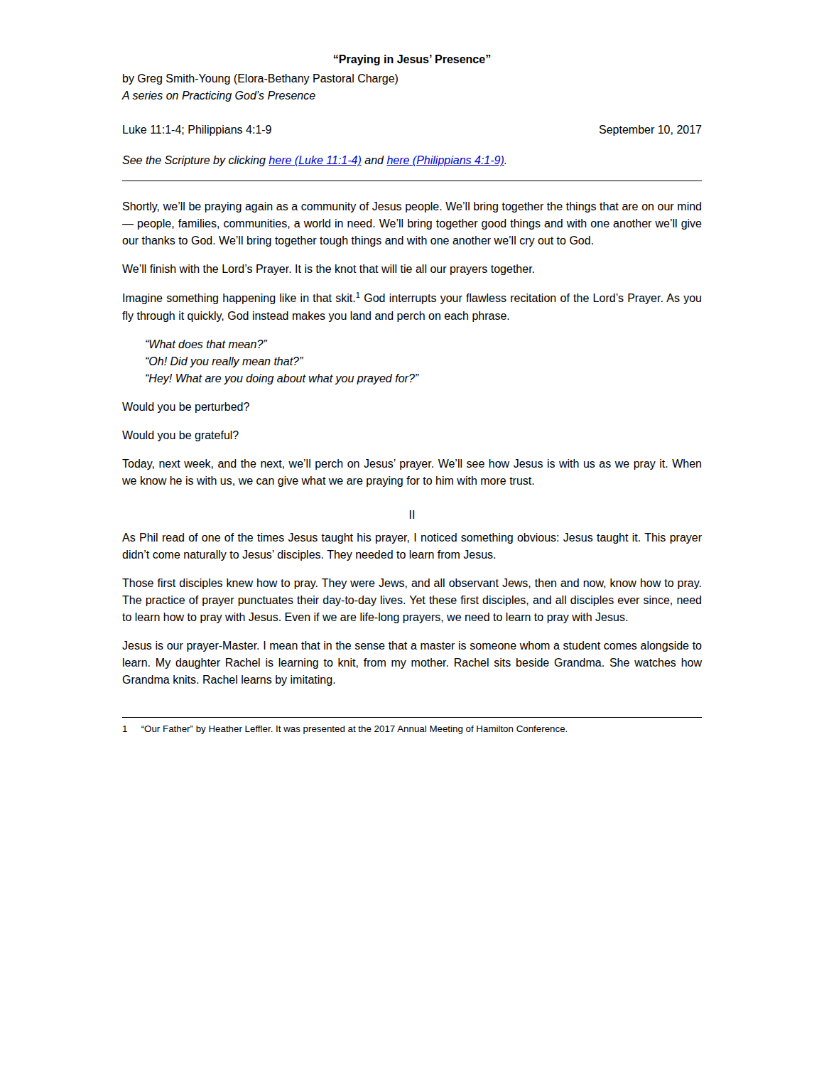“Praying in Jesus’ Presence”
by Greg Smith-Young (Elora-Bethany Pastoral Charge)
A series on Practicing God’s Presence
Luke 11:1-4; Philippians 4:1-9 September 10, 2017
See the Scripture by clicking here (Luke 11:1-4) and here (Philippians 4:1-9).
Shortly, we’ll be praying again as a community of Jesus people. We’ll bring together the things that are on our mind — people, families, communities, a world in need. We’ll bring together good things and with one another we’ll give our thanks to God. We’ll bring together tough things and with one another we’ll cry out to God.
We’ll finish with the Lord’s Prayer. It is the knot that will tie all our prayers together.
Imagine something happening like in that skit.1 God interrupts your flawless recitation of the Lord’s Prayer. As you fly through it quickly, God instead makes you land and perch on each phrase.
“What does that mean?”
“Oh! Did you really mean that?”
“Hey! What are you doing about what you prayed for?”
Would you be perturbed?
Would you be grateful?
Today, next week, and the next, we’ll perch on Jesus’ prayer. We’ll see how Jesus is with us as we pray it. When we know he is with us, we can give what we are praying for to him with more trust.
II
As Phil read of one of the times Jesus taught his prayer, I noticed something obvious: Jesus taught it. This prayer didn’t come naturally to Jesus’ disciples. They needed to learn from Jesus.
Those first disciples knew how to pray. They were Jews, and all observant Jews, then and now, know how to pray. The practice of prayer punctuates their day-to-day lives. Yet these first disciples, and all disciples ever since, need to learn how to pray with Jesus. Even if we are life-long prayers, we need to learn to pray with Jesus.
Jesus is our prayer-Master. I mean that in the sense that a master is someone whom a student comes alongside to learn. My daughter Rachel is learning to knit, from my mother. Rachel sits beside Grandma. She watches how Grandma knits. Rachel learns by imitating.
1“Our Father” by Heather Leffler. It was presented at the 2017 Annual Meeting of Hamilton Conference.